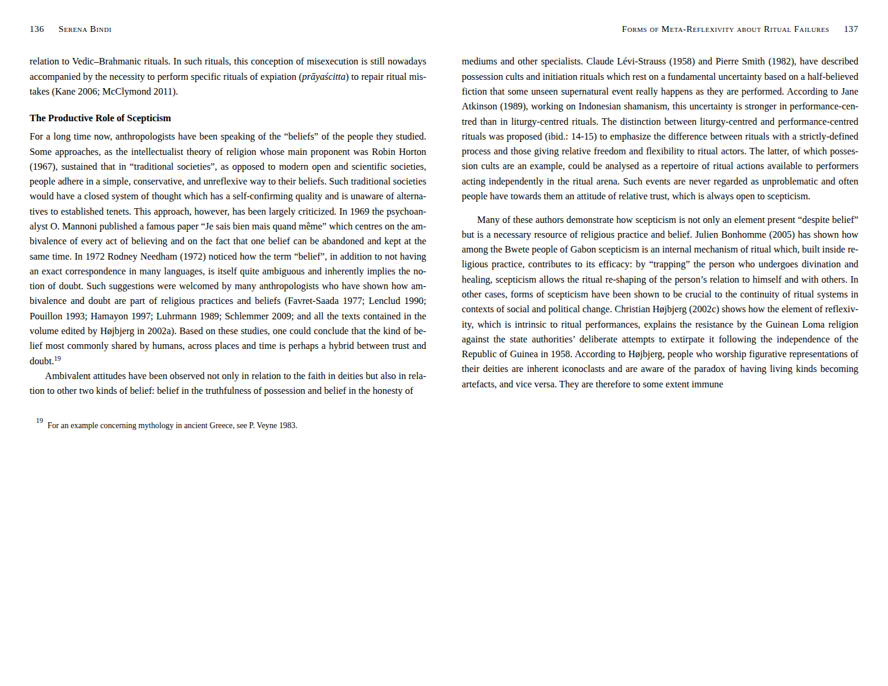136 Serena Bindi
relation to Vedic–Brahmanic rituals. In such rituals, this conception of misexecution is still nowadays accompanied by the necessity to perform specific rituals of expiation (prāyaścitta) to repair ritual mistakes (Kane 2006; McClymond 2011).
The Productive Role of Scepticism
For a long time now, anthropologists have been speaking of the “beliefs” of the people they studied. Some approaches, as the intellectualist theory of religion whose main proponent was Robin Horton (1967), sustained that in “traditional societies”, as opposed to modern open and scientific societies, people adhere in a simple, conservative, and unreflexive way to their beliefs. Such traditional societies would have a closed system of thought which has a self-confirming quality and is unaware of alternatives to established tenets. This approach, however, has been largely criticized. In 1969 the psychoanalyst O. Mannoni published a famous paper “Je sais bien mais quand même” which centres on the ambivalence of every act of believing and on the fact that one belief can be abandoned and kept at the same time. In 1972 Rodney Needham (1972) noticed how the term “belief”, in addition to not having an exact correspondence in many languages, is itself quite ambiguous and inherently implies the notion of doubt. Such suggestions were welcomed by many anthropologists who have shown how ambivalence and doubt are part of religious practices and beliefs (Favret-Saada 1977; Lenclud 1990; Pouillon 1993; Hamayon 1997; Luhrmann 1989; Schlemmer 2009; and all the texts contained in the volume edited by Højbjerg in 2002a). Based on these studies, one could conclude that the kind of belief most commonly shared by humans, across places and time is perhaps a hybrid between trust and doubt.19
Ambivalent attitudes have been observed not only in relation to the faith in deities but also in relation to other two kinds of belief: belief in the truthfulness of possession and belief in the honesty of
19For an example concerning mythology in ancient Greece, see P. Veyne 1983.
Forms of Meta-Reflexivity about Ritual Failures 137
mediums and other specialists. Claude Lévi-Strauss (1958) and Pierre Smith (1982), have described possession cults and initiation rituals which rest on a fundamental uncertainty based on a half-believed fiction that some unseen supernatural event really happens as they are performed. According to Jane Atkinson (1989), working on Indonesian shamanism, this uncertainty is stronger in performance-centred than in liturgy-centred rituals. The distinction between liturgy-centred and performance-centred rituals was proposed (ibid.: 14-15) to emphasize the difference between rituals with a strictly-defined process and those giving relative freedom and flexibility to ritual actors. The latter, of which possession cults are an example, could be analysed as a repertoire of ritual actions available to performers acting independently in the ritual arena. Such events are never regarded as unproblematic and often people have towards them an attitude of relative trust, which is always open to scepticism.
Many of these authors demonstrate how scepticism is not only an element present “despite belief” but is a necessary resource of religious practice and belief. Julien Bonhomme (2005) has shown how among the Bwete people of Gabon scepticism is an internal mechanism of ritual which, built inside religious practice, contributes to its efficacy: by “trapping” the person who undergoes divination and healing, scepticism allows the ritual re-shaping of the person’s relation to himself and with others. In other cases, forms of scepticism have been shown to be crucial to the continuity of ritual systems in contexts of social and political change. Christian Højbjerg (2002c) shows how the element of reflexivity, which is intrinsic to ritual performances, explains the resistance by the Guinean Loma religion against the state authorities’ deliberate attempts to extirpate it following the independence of the Republic of Guinea in 1958. According to Højbjerg, people who worship figurative representations of their deities are inherent iconoclasts and are aware of the paradox of having living kinds becoming artefacts, and vice versa. They are therefore to some extent immune